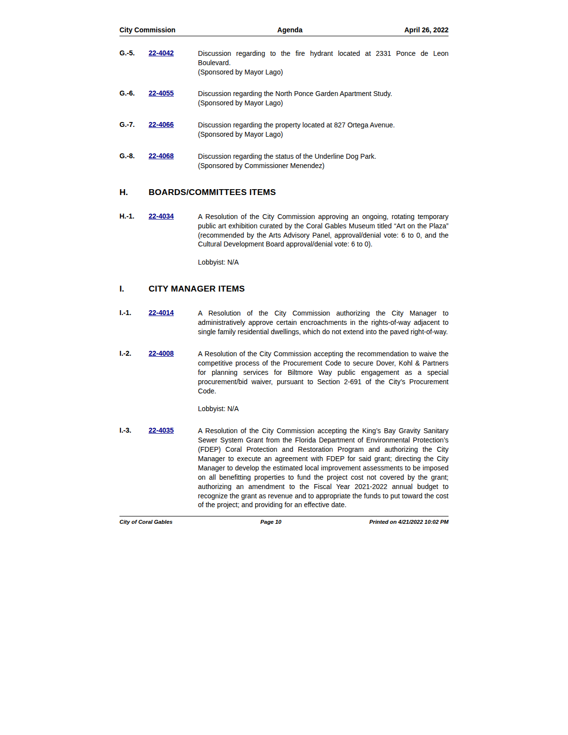City Commission
Agenda
April 26, 2022
G.-5.
22-4042
Discussion regarding to the fire hydrant located at 2331 Ponce de Leon Boulevard. (Sponsored by Mayor Lago)
G.-6.
22-4055
Discussion regarding the North Ponce Garden Apartment Study. (Sponsored by Mayor Lago)
G.-7.
22-4066
Discussion regarding the property located at 827 Ortega Avenue. (Sponsored by Mayor Lago)
G.-8.
22-4068
Discussion regarding the status of the Underline Dog Park. (Sponsored by Commissioner Menendez)
H.
BOARDS/COMMITTEES ITEMS
H.-1.
22-4034
A Resolution of the City Commission approving an ongoing, rotating temporary public art exhibition curated by the Coral Gables Museum titled “Art on the Plaza” (recommended by the Arts Advisory Panel, approval/denial vote: 6 to 0, and the Cultural Development Board approval/denial vote: 6 to 0).
Lobbyist: N/A
I.
CITY MANAGER ITEMS
I.-1.
22-4014
A Resolution of the City Commission authorizing the City Manager to administratively approve certain encroachments in the rights-of-way adjacent to single family residential dwellings, which do not extend into the paved right-of-way.
I.-2.
22-4008
A Resolution of the City Commission accepting the recommendation to waive the competitive process of the Procurement Code to secure Dover, Kohl & Partners for planning services for Biltmore Way public engagement as a special procurement/bid waiver, pursuant to Section 2-691 of the City’s Procurement Code.
Lobbyist: N/A
I.-3.
22-4035
A Resolution of the City Commission accepting the King’s Bay Gravity Sanitary Sewer System Grant from the Florida Department of Environmental Protection’s (FDEP) Coral Protection and Restoration Program and authorizing the City Manager to execute an agreement with FDEP for said grant; directing the City Manager to develop the estimated local improvement assessments to be imposed on all benefitting properties to fund the project cost not covered by the grant; authorizing an amendment to the Fiscal Year 2021-2022 annual budget to recognize the grant as revenue and to appropriate the funds to put toward the cost of the project; and providing for an effective date.
City of Coral Gables
Page 10
Printed on 4/21/2022 10:02 PM